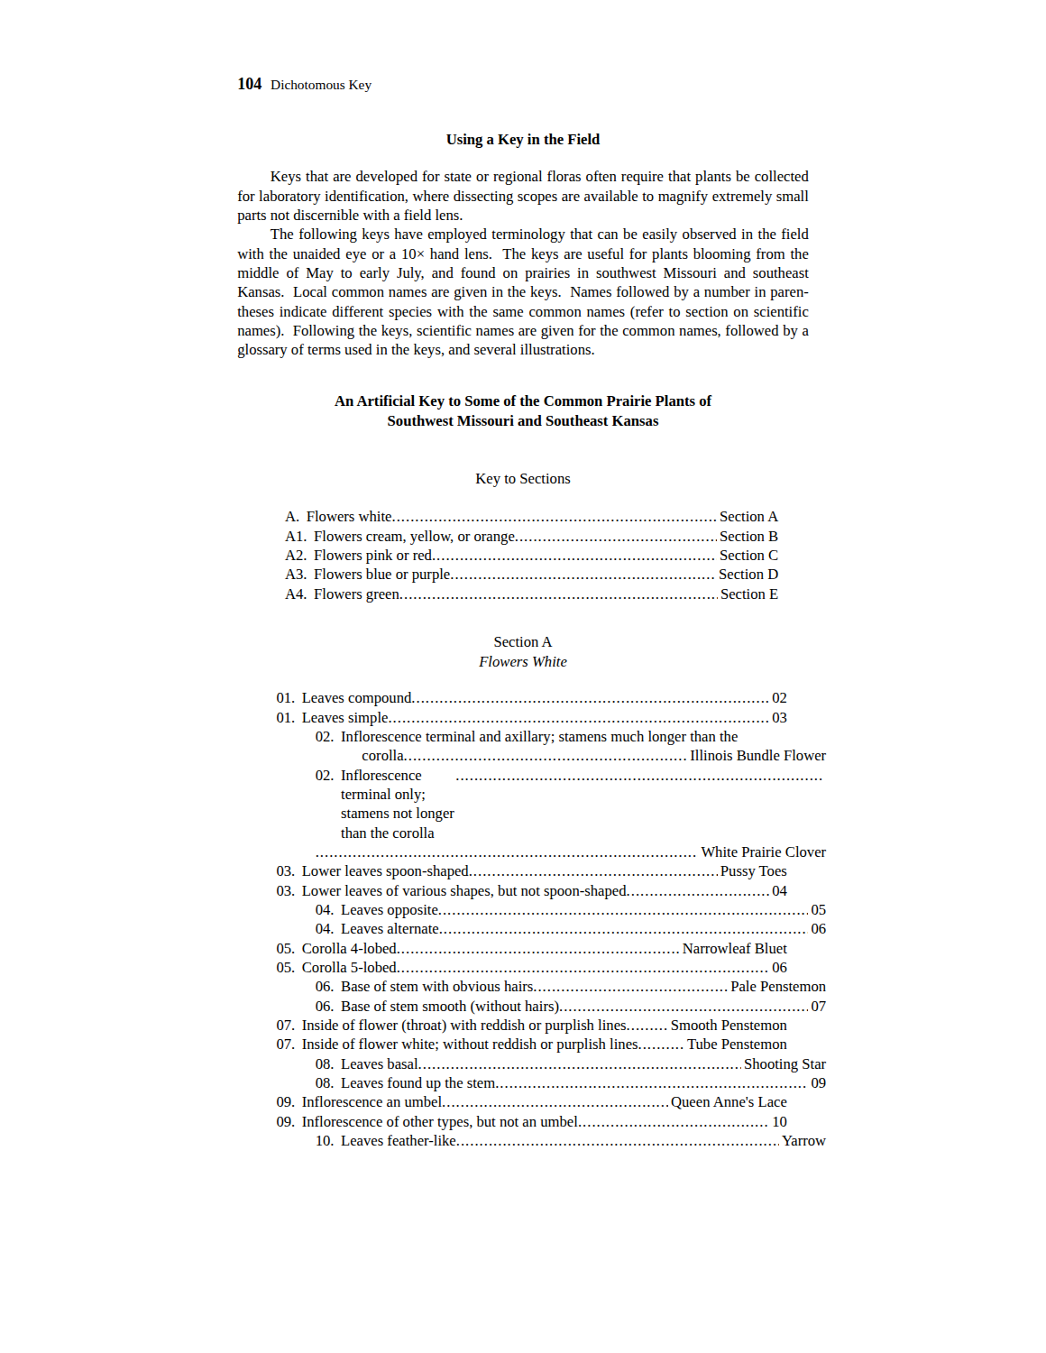104 Dichotomous Key
Using a Key in the Field
Keys that are developed for state or regional floras often require that plants be collected for laboratory identification, where dissecting scopes are available to magnify extremely small parts not discernible with a field lens.
The following keys have employed terminology that can be easily observed in the field with the unaided eye or a 10× hand lens. The keys are useful for plants blooming from the middle of May to early July, and found on prairies in southwest Missouri and southeast Kansas. Local common names are given in the keys. Names followed by a number in parentheses indicate different species with the same common names (refer to section on scientific names). Following the keys, scientific names are given for the common names, followed by a glossary of terms used in the keys, and several illustrations.
An Artificial Key to Some of the Common Prairie Plants of
Southwest Missouri and Southeast Kansas
Key to Sections
A. Flowers white Section A
A1. Flowers cream, yellow, or orange Section B
A2. Flowers pink or red Section C
A3. Flowers blue or purple Section D
A4. Flowers green Section E
Section AFlowers White
01. Leaves compound 02
01. Leaves simple 03
02. Inflorescence terminal and axillary; stamens much longer than the corolla Illinois Bundle Flower
02. Inflorescence terminal only; stamens not longer than the corolla White Prairie Clover
03. Lower leaves spoon-shaped Pussy Toes
03. Lower leaves of various shapes, but not spoon-shaped 04
04. Leaves opposite 05
04. Leaves alternate 06
05. Corolla 4-lobed Narrowleaf Bluet
05. Corolla 5-lobed 06
06. Base of stem with obvious hairs Pale Penstemon
06. Base of stem smooth (without hairs) 07
07. Inside of flower (throat) with reddish or purplish lines Smooth Penstemon
07. Inside of flower white; without reddish or purplish lines Tube Penstemon
08. Leaves basal Shooting Star
08. Leaves found up the stem 09
09. Inflorescence an umbel Queen Anne's Lace
09. Inflorescence of other types, but not an umbel 10
10. Leaves feather-like Yarrow